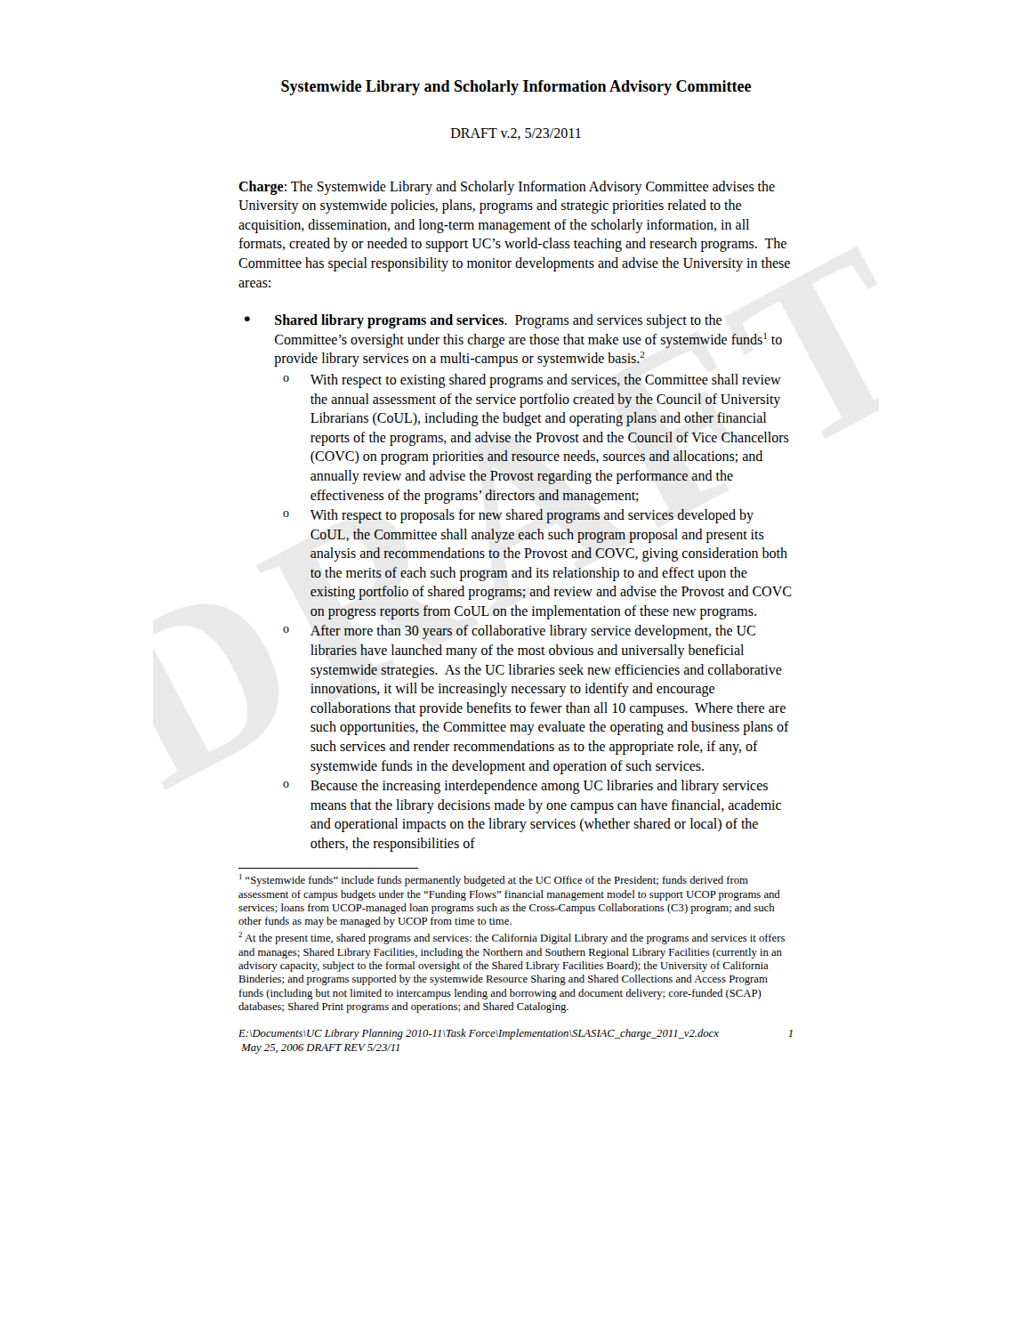DRAFT
Systemwide Library and Scholarly Information Advisory Committee
DRAFT v.2, 5/23/2011
Charge: The Systemwide Library and Scholarly Information Advisory Committee advises the University on systemwide policies, plans, programs and strategic priorities related to the acquisition, dissemination, and long-term management of the scholarly information, in all formats, created by or needed to support UC’s world-class teaching and research programs. The Committee has special responsibility to monitor developments and advise the University in these areas:
Shared library programs and services. Programs and services subject to the Committee’s oversight under this charge are those that make use of systemwide funds1 to provide library services on a multi-campus or systemwide basis.2
With respect to existing shared programs and services, the Committee shall review the annual assessment of the service portfolio created by the Council of University Librarians (CoUL), including the budget and operating plans and other financial reports of the programs, and advise the Provost and the Council of Vice Chancellors (COVC) on program priorities and resource needs, sources and allocations; and annually review and advise the Provost regarding the performance and the effectiveness of the programs’ directors and management;
With respect to proposals for new shared programs and services developed by CoUL, the Committee shall analyze each such program proposal and present its analysis and recommendations to the Provost and COVC, giving consideration both to the merits of each such program and its relationship to and effect upon the existing portfolio of shared programs; and review and advise the Provost and COVC on progress reports from CoUL on the implementation of these new programs.
After more than 30 years of collaborative library service development, the UC libraries have launched many of the most obvious and universally beneficial systemwide strategies. As the UC libraries seek new efficiencies and collaborative innovations, it will be increasingly necessary to identify and encourage collaborations that provide benefits to fewer than all 10 campuses. Where there are such opportunities, the Committee may evaluate the operating and business plans of such services and render recommendations as to the appropriate role, if any, of systemwide funds in the development and operation of such services.
Because the increasing interdependence among UC libraries and library services means that the library decisions made by one campus can have financial, academic and operational impacts on the library services (whether shared or local) of the others, the responsibilities of
1 “Systemwide funds” include funds permanently budgeted at the UC Office of the President; funds derived from assessment of campus budgets under the “Funding Flows” financial management model to support UCOP programs and services; loans from UCOP-managed loan programs such as the Cross-Campus Collaborations (C3) program; and such other funds as may be managed by UCOP from time to time.
2 At the present time, shared programs and services: the California Digital Library and the programs and services it offers and manages; Shared Library Facilities, including the Northern and Southern Regional Library Facilities (currently in an advisory capacity, subject to the formal oversight of the Shared Library Facilities Board); the University of California Binderies; and programs supported by the systemwide Resource Sharing and Shared Collections and Access Program funds (including but not limited to intercampus lending and borrowing and document delivery; core-funded (SCAP) databases; Shared Print programs and operations; and Shared Cataloging.
1 E:\Documents\UC Library Planning 2010-11\Task Force\Implementation\SLASIAC_charge_2011_v2.docx
May 25, 2006 DRAFT REV 5/23/11